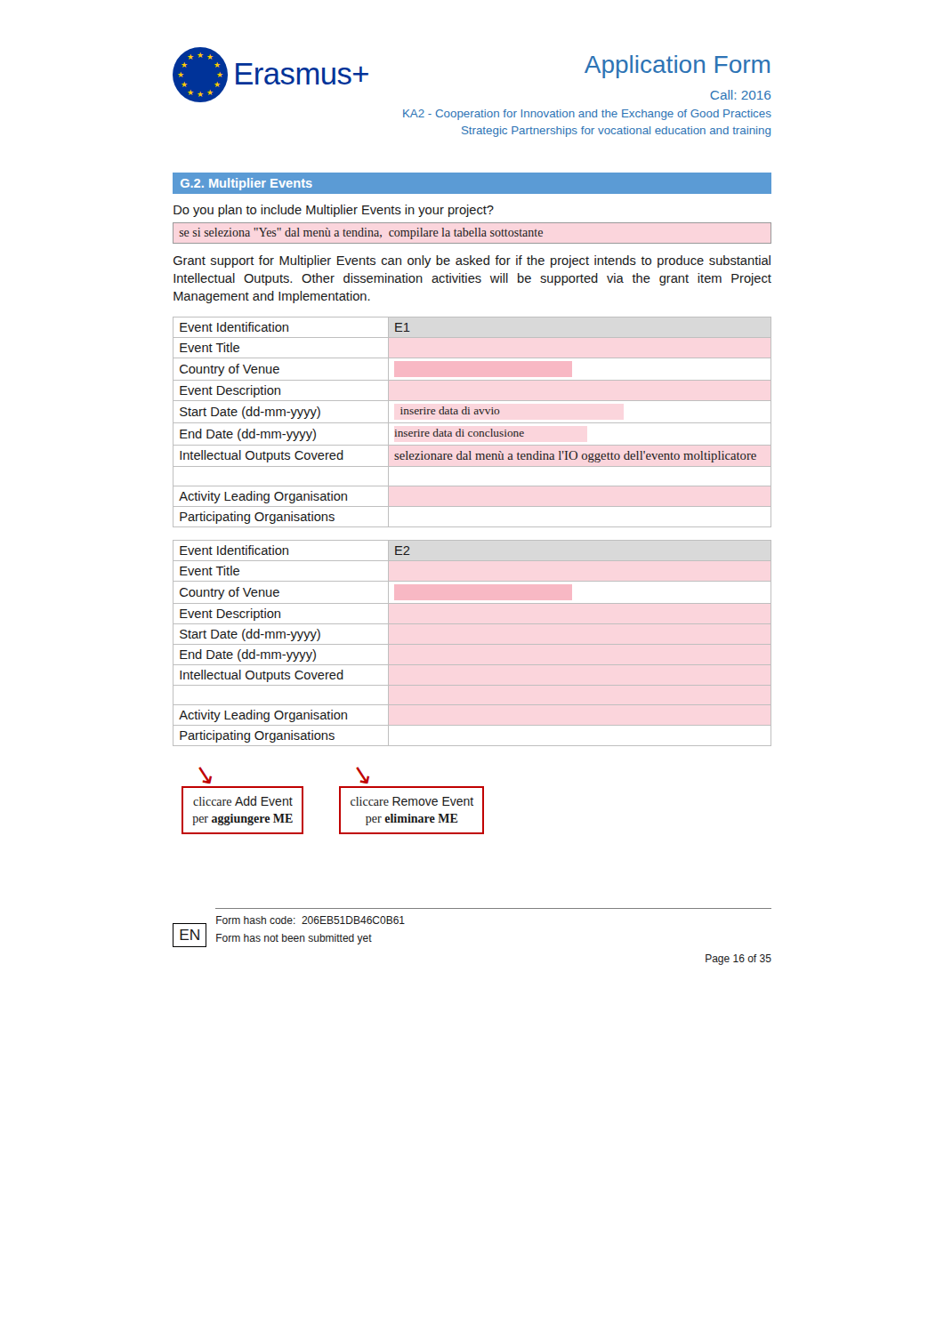★ ★ ★ ★ ★ ★ ★ ★ ★ ★ ★ ★
Erasmus+
Application Form
Call: 2016
KA2 - Cooperation for Innovation and the Exchange of Good Practices
Strategic Partnerships for vocational education and training
G.2. Multiplier Events
Do you plan to include Multiplier Events in your project?
se si seleziona "Yes" dal menù a tendina, compilare la tabella sottostante
Grant support for Multiplier Events can only be asked for if the project intends to produce substantial Intellectual Outputs. Other dissemination activities will be supported via the grant item Project Management and Implementation.
| Event Identification | E1 |
| Event Title | |
| Country of Venue | |
| Event Description | |
| Start Date (dd-mm-yyyy) | inserire data di avvio |
| End Date (dd-mm-yyyy) | inserire data di conclusione |
| Intellectual Outputs Covered | selezionare dal menù a tendina l'IO oggetto dell'evento moltiplicatore |
| Activity Leading Organisation | |
| Participating Organisations | |
| Event Identification | E2 |
| Event Title | |
| Country of Venue | |
| Event Description | |
| Start Date (dd-mm-yyyy) | |
| End Date (dd-mm-yyyy) | |
| Intellectual Outputs Covered | |
| Activity Leading Organisation | |
| Participating Organisations | |
↘
cliccare Add Event
per aggiungere ME
↘
cliccare Remove Event
per eliminare ME
EN
Form hash code: 206EB51DB46C0B61
Form has not been submitted yet
Page 16 of 35